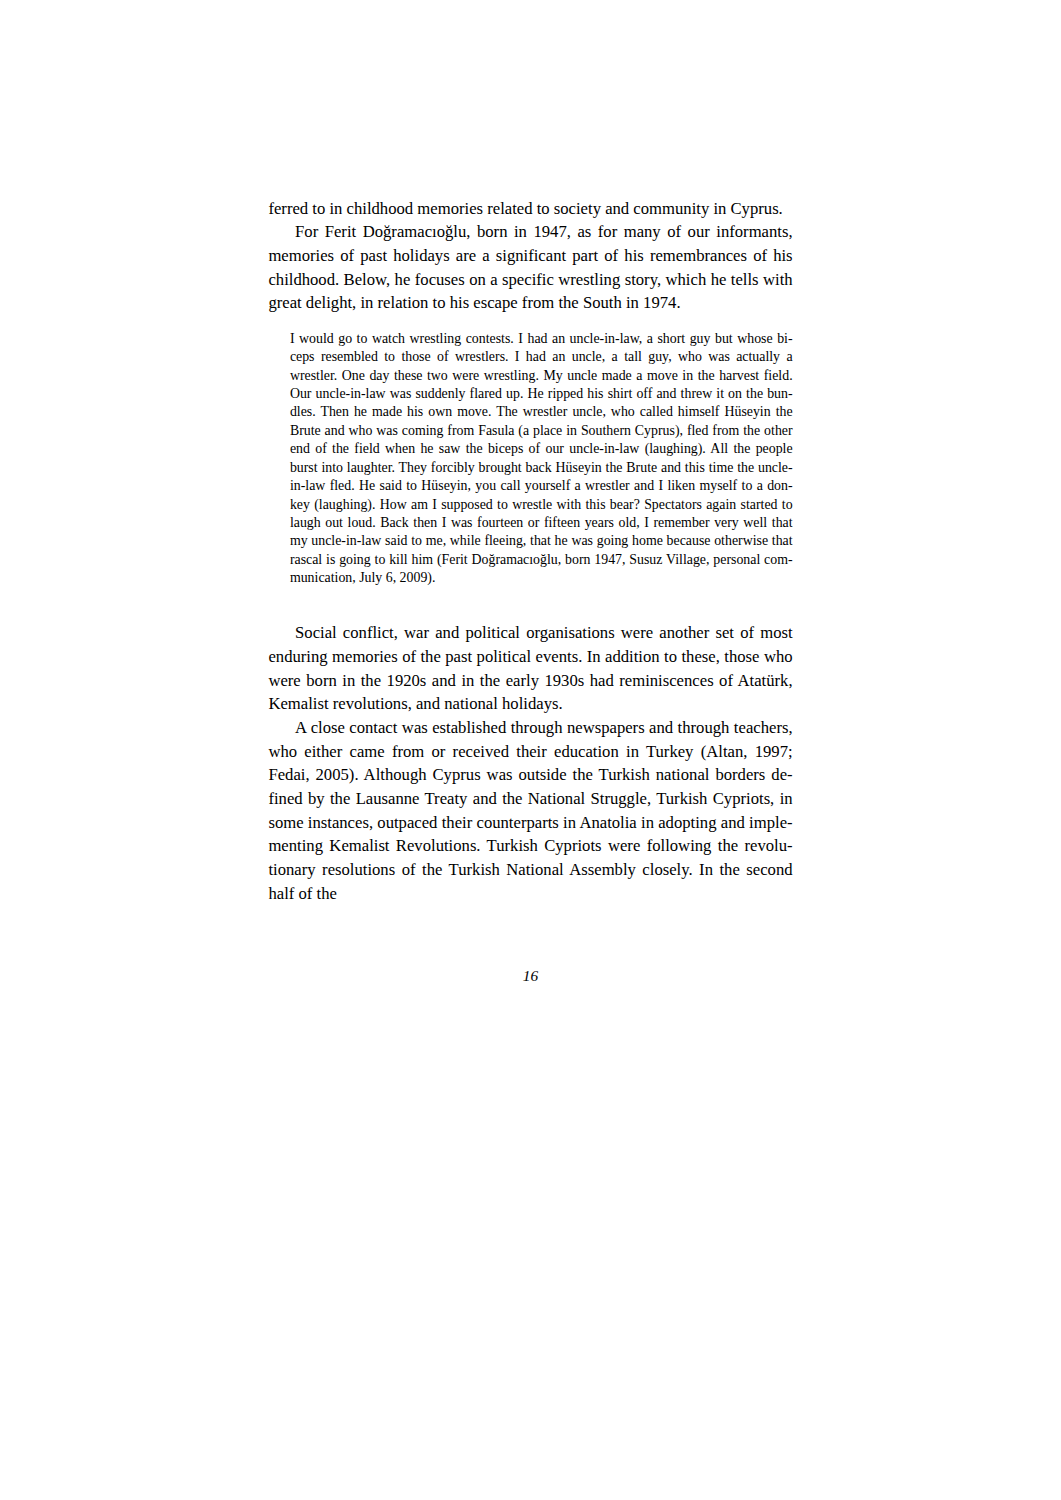ferred to in childhood memories related to society and community in Cyprus.
For Ferit Doğramacıoğlu, born in 1947, as for many of our informants, memories of past holidays are a significant part of his remembrances of his childhood. Below, he focuses on a specific wrestling story, which he tells with great delight, in relation to his escape from the South in 1974.
I would go to watch wrestling contests. I had an uncle-in-law, a short guy but whose biceps resembled to those of wrestlers. I had an uncle, a tall guy, who was actually a wrestler. One day these two were wrestling. My uncle made a move in the harvest field. Our uncle-in-law was suddenly flared up. He ripped his shirt off and threw it on the bundles. Then he made his own move. The wrestler uncle, who called himself Hüseyin the Brute and who was coming from Fasula (a place in Southern Cyprus), fled from the other end of the field when he saw the biceps of our uncle-in-law (laughing). All the people burst into laughter. They forcibly brought back Hüseyin the Brute and this time the uncle-in-law fled. He said to Hüseyin, you call yourself a wrestler and I liken myself to a donkey (laughing). How am I supposed to wrestle with this bear? Spectators again started to laugh out loud. Back then I was fourteen or fifteen years old, I remember very well that my uncle-in-law said to me, while fleeing, that he was going home because otherwise that rascal is going to kill him (Ferit Doğramacıoğlu, born 1947, Susuz Village, personal communication, July 6, 2009).
Social conflict, war and political organisations were another set of most enduring memories of the past political events. In addition to these, those who were born in the 1920s and in the early 1930s had reminiscences of Atatürk, Kemalist revolutions, and national holidays.
A close contact was established through newspapers and through teachers, who either came from or received their education in Turkey (Altan, 1997; Fedai, 2005). Although Cyprus was outside the Turkish national borders defined by the Lausanne Treaty and the National Struggle, Turkish Cypriots, in some instances, outpaced their counterparts in Anatolia in adopting and implementing Kemalist Revolutions. Turkish Cypriots were following the revolutionary resolutions of the Turkish National Assembly closely. In the second half of the
16